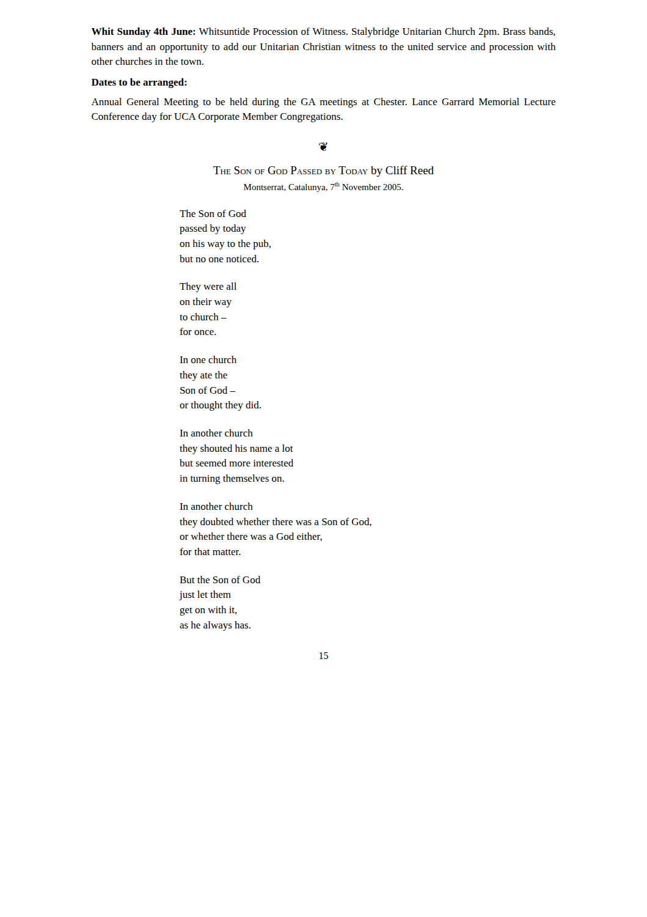Whit Sunday 4th June: Whitsuntide Procession of Witness. Stalybridge Unitarian Church 2pm. Brass bands, banners and an opportunity to add our Unitarian Christian witness to the united service and procession with other churches in the town.
Dates to be arranged:
Annual General Meeting to be held during the GA meetings at Chester. Lance Garrard Memorial Lecture Conference day for UCA Corporate Member Congregations.
❦
The Son of God Passed by Today by Cliff Reed
Montserrat, Catalunya, 7th November 2005.
The Son of God
passed by today
on his way to the pub,
but no one noticed.
They were all
on their way
to church –
for once.
In one church
they ate the
Son of God –
or thought they did.
In another church
they shouted his name a lot
but seemed more interested
in turning themselves on.
In another church
they doubted whether there was a Son of God,
or whether there was a God either,
for that matter.
But the Son of God
just let them
get on with it,
as he always has.
15